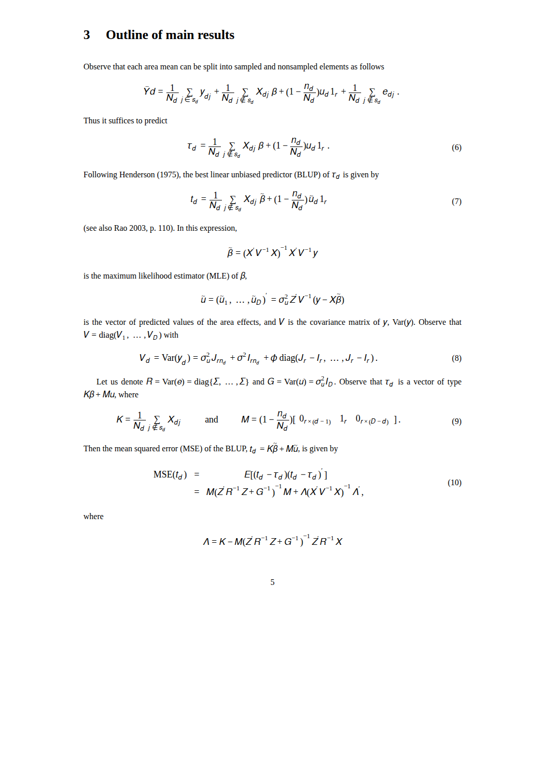3 Outline of main results
Observe that each area mean can be split into sampled and nonsampled elements as follows
Y¯ d = 1Nd ∑j∈sd ydj + 1Nd ∑j∉sd Xdj β + ( 1−ndNd ) ud 1r + 1Nd ∑j∉sd edj .
Thus it suffices to predict
τd = 1Nd ∑j∉sd Xdj β + ( 1−ndNd ) ud 1r .
(6)
Following Henderson (1975), the best linear unbiased predictor (BLUP) of τd is given by
td = 1Nd ∑j∉sd Xdj β~ + ( 1−ndNd ) u~d 1r
(7)
(see also Rao 2003, p. 110). In this expression,
β~ = (X′V−1X) −1 X′ V−1 y
is the maximum likelihood estimator (MLE) of β,
u~ = (u~1,…,u~D) ′ = σu2 Z′ V−1 (y−Xβ~)
is the vector of predicted values of the area effects, and V is the covariance matrix of y, Var(y). Observe that V=diag(V1,…,VD) with
Vd = Var (yd) = σu2 Jrnd + σ2 Irnd + ϕ diag ( Jr−Ir ,…, Jr−Ir ) .
(8)
Let us denote R=Var(e)=diag{Σ,…,Σ} and G=Var(u)=σu2ID. Observe that τd is a vector of type Kβ+Mu, where
K = 1Nd ∑j∉sd Xdj and M = ( 1−ndNd ) [ 0r×(d−1) 1r 0r×(D−d) ] .
(9)
Then the mean squared error (MSE) of the BLUP, td=Kβ~+Mu~, is given by
MSE(td) = E[ (td−τd) (td−τd)′ ] = M (Z′R−1Z+G−1) −1 M + Λ (X′V−1X) −1 Λ′ ,
(10)
where
Λ = K − M (Z′R−1Z+G−1) −1 Z′ R−1 X
5